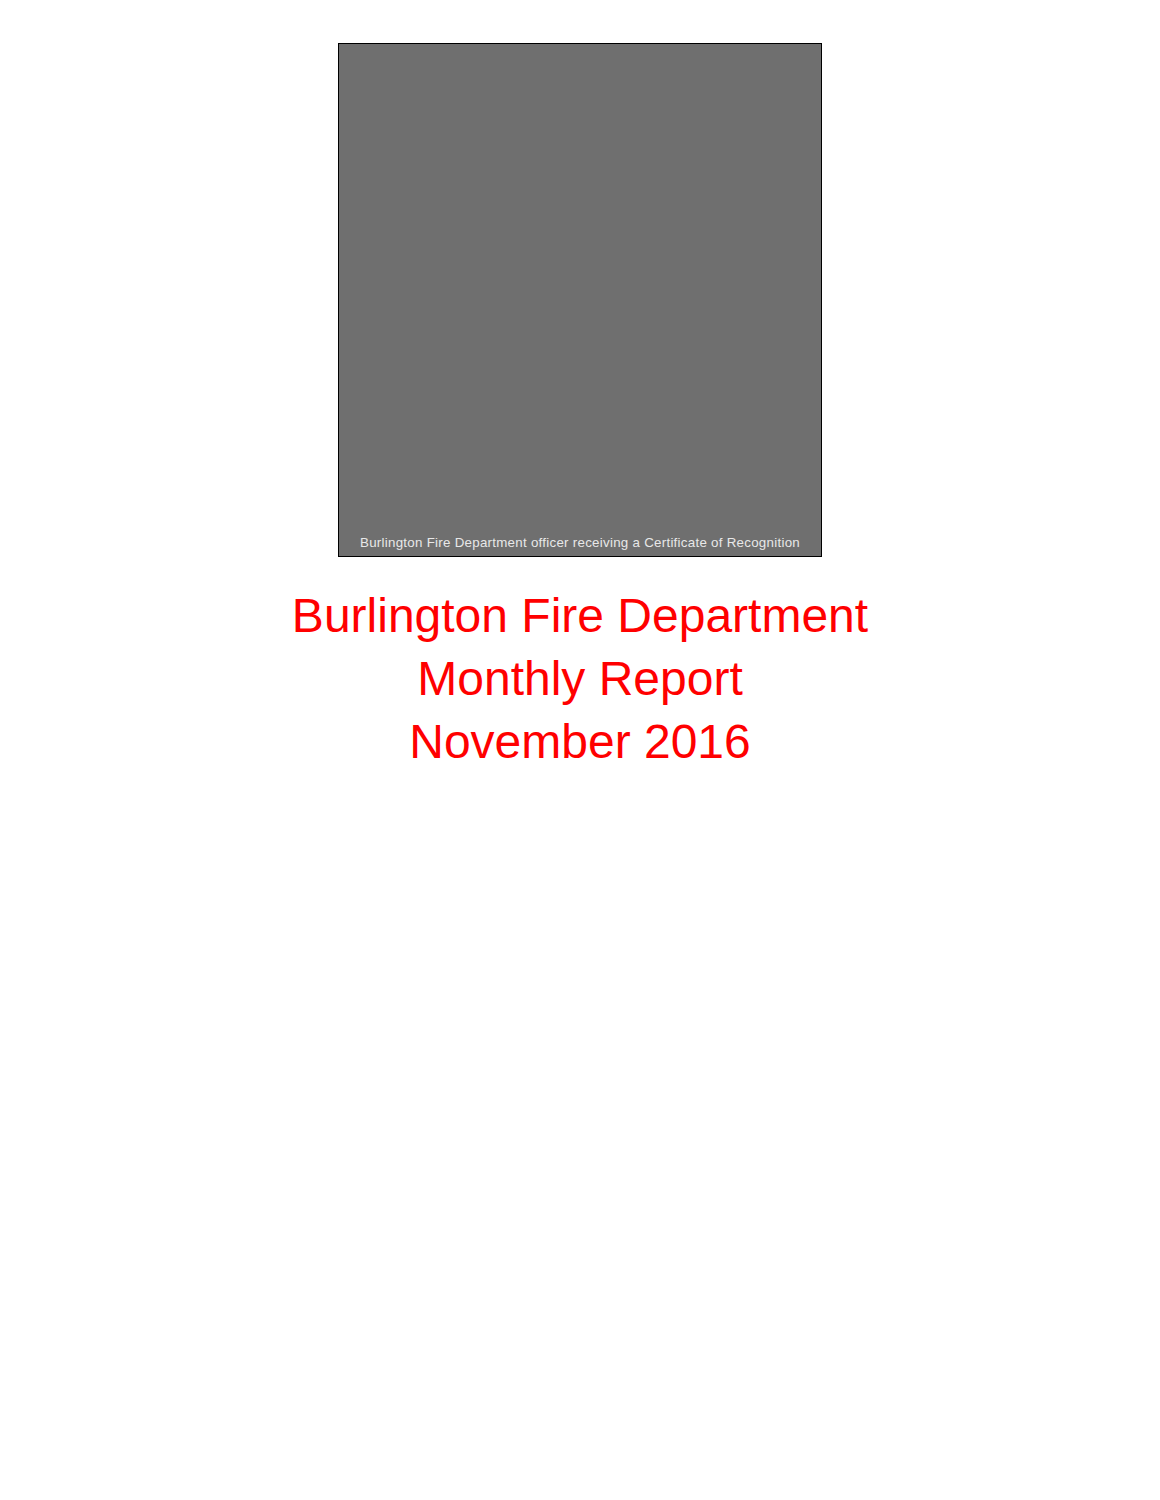Burlington Fire Department officer receiving a Certificate of Recognition
Burlington Fire Department
Monthly Report
November 2016